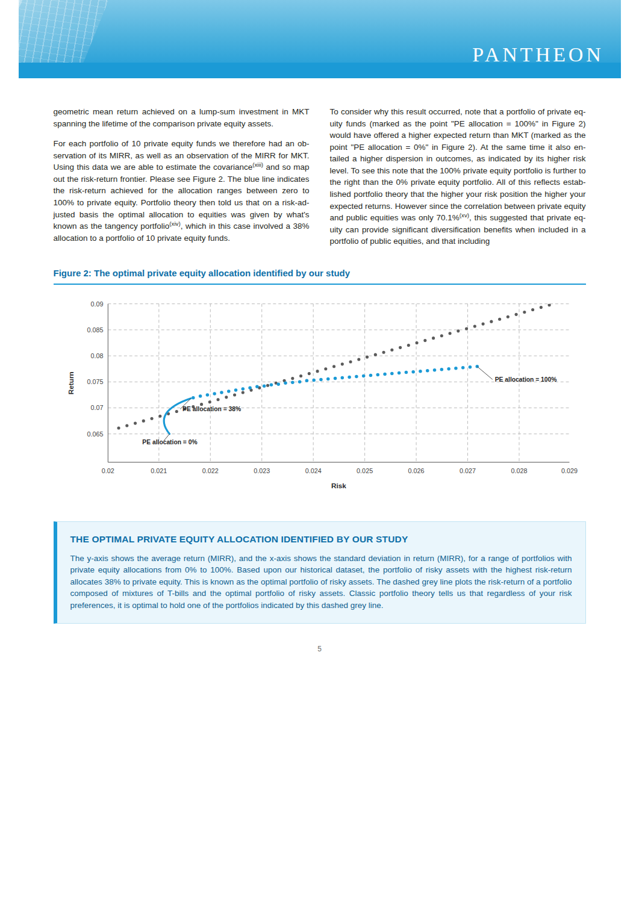PANTHEON
geometric mean return achieved on a lump-sum investment in MKT spanning the lifetime of the comparison private equity assets.
For each portfolio of 10 private equity funds we therefore had an observation of its MIRR, as well as an observation of the MIRR for MKT. Using this data we are able to estimate the covariance(xiii) and so map out the risk-return frontier. Please see Figure 2. The blue line indicates the risk-return achieved for the allocation ranges between zero to 100% to private equity. Portfolio theory then told us that on a risk-adjusted basis the optimal allocation to equities was given by what's known as the tangency portfolio(xiv), which in this case involved a 38% allocation to a portfolio of 10 private equity funds.
To consider why this result occurred, note that a portfolio of private equity funds (marked as the point "PE allocation = 100%" in Figure 2) would have offered a higher expected return than MKT (marked as the point "PE allocation = 0%" in Figure 2). At the same time it also entailed a higher dispersion in outcomes, as indicated by its higher risk level. To see this note that the 100% private equity portfolio is further to the right than the 0% private equity portfolio. All of this reflects established portfolio theory that the higher your risk position the higher your expected returns. However since the correlation between private equity and public equities was only 70.1%(xv), this suggested that private equity can provide significant diversification benefits when included in a portfolio of public equities, and that including
Figure 2: The optimal private equity allocation identified by our study
0.09 0.085 0.08 0.075 0.07 0.065 0.02 0.021 0.022 0.023 0.024 0.025 0.026 0.027 0.028 0.029 Risk Return PE allocation = 100% PE allocation = 38% PE allocation = 0%
The optimal private equity allocation identified by our study
The y-axis shows the average return (MIRR), and the x-axis shows the standard deviation in return (MIRR), for a range of portfolios with private equity allocations from 0% to 100%. Based upon our historical dataset, the portfolio of risky assets with the highest risk-return allocates 38% to private equity. This is known as the optimal portfolio of risky assets. The dashed grey line plots the risk-return of a portfolio composed of mixtures of T-bills and the optimal portfolio of risky assets. Classic portfolio theory tells us that regardless of your risk preferences, it is optimal to hold one of the portfolios indicated by this dashed grey line.
5